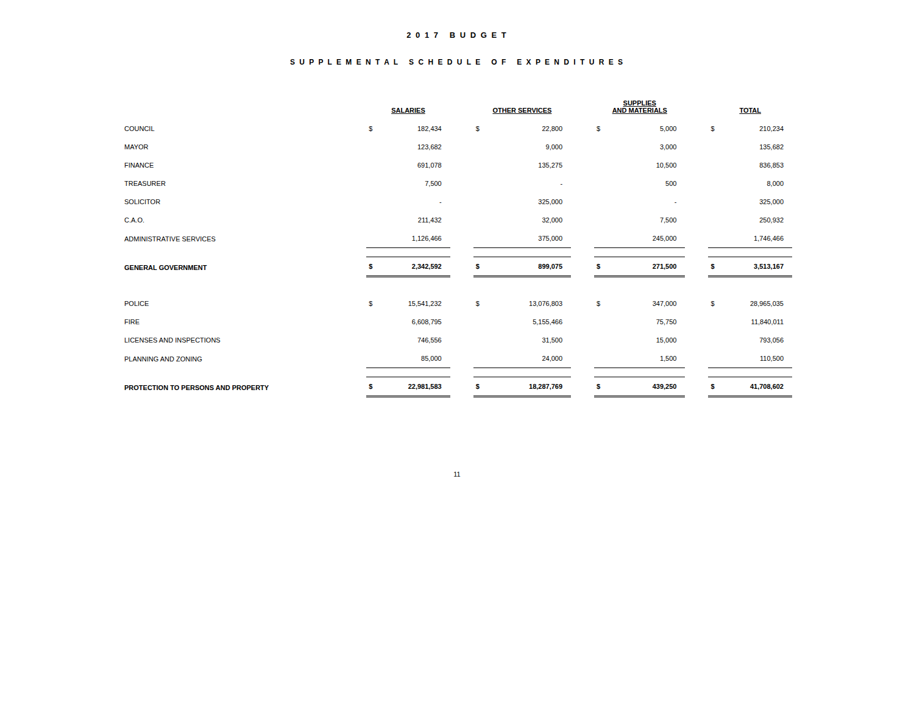2 0 1 7 B U D G E T
S U P P L E M E N T A L S C H E D U L E O F E X P E N D I T U R E S
| | SALARIES | | OTHER SERVICES | | SUPPLIES AND MATERIALS | | TOTAL |
| --- | --- | --- | --- | --- | --- | --- | --- |
| COUNCIL | $ | 182,434 | | $ | 22,800 | | $ | 5,000 | | $ | 210,234 |
| MAYOR | | 123,682 | | | 9,000 | | | 3,000 | | | 135,682 |
| FINANCE | | 691,078 | | | 135,275 | | | 10,500 | | | 836,853 |
| TREASURER | | 7,500 | | | - | | | 500 | | | 8,000 |
| SOLICITOR | | - | | | 325,000 | | | - | | | 325,000 |
| C.A.O. | | 211,432 | | | 32,000 | | | 7,500 | | | 250,932 |
| ADMINISTRATIVE SERVICES | | 1,126,466 | | | 375,000 | | | 245,000 | | | 1,746,466 |
| GENERAL GOVERNMENT | $ | 2,342,592 | | $ | 899,075 | | $ | 271,500 | | $ | 3,513,167 |
| POLICE | $ | 15,541,232 | | $ | 13,076,803 | | $ | 347,000 | | $ | 28,965,035 |
| FIRE | | 6,608,795 | | | 5,155,466 | | | 75,750 | | | 11,840,011 |
| LICENSES AND INSPECTIONS | | 746,556 | | | 31,500 | | | 15,000 | | | 793,056 |
| PLANNING AND ZONING | | 85,000 | | | 24,000 | | | 1,500 | | | 110,500 |
| PROTECTION TO PERSONS AND PROPERTY | $ | 22,981,583 | | $ | 18,287,769 | | $ | 439,250 | | $ | 41,708,602 |
11